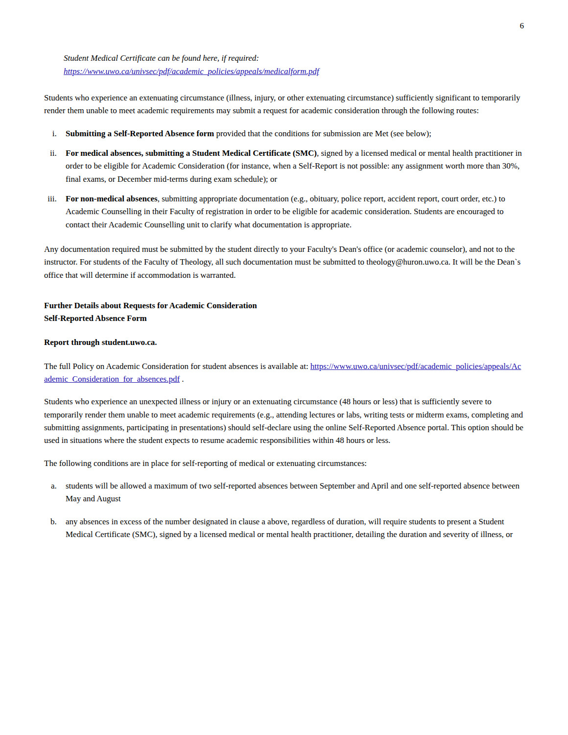6
Student Medical Certificate can be found here, if required:
https://www.uwo.ca/univsec/pdf/academic_policies/appeals/medicalform.pdf
Students who experience an extenuating circumstance (illness, injury, or other extenuating circumstance) sufficiently significant to temporarily render them unable to meet academic requirements may submit a request for academic consideration through the following routes:
Submitting a Self-Reported Absence form provided that the conditions for submission are Met (see below);
For medical absences, submitting a Student Medical Certificate (SMC), signed by a licensed medical or mental health practitioner in order to be eligible for Academic Consideration (for instance, when a Self-Report is not possible: any assignment worth more than 30%, final exams, or December mid-terms during exam schedule); or
For non-medical absences, submitting appropriate documentation (e.g., obituary, police report, accident report, court order, etc.) to Academic Counselling in their Faculty of registration in order to be eligible for academic consideration. Students are encouraged to contact their Academic Counselling unit to clarify what documentation is appropriate.
Any documentation required must be submitted by the student directly to your Faculty's Dean's office (or academic counselor), and not to the instructor. For students of the Faculty of Theology, all such documentation must be submitted to theology@huron.uwo.ca. It will be the Dean`s office that will determine if accommodation is warranted.
Further Details about Requests for Academic Consideration
Self-Reported Absence Form
Report through student.uwo.ca.
The full Policy on Academic Consideration for student absences is available at: https://www.uwo.ca/univsec/pdf/academic_policies/appeals/Academic_Consideration_for_absences.pdf .
Students who experience an unexpected illness or injury or an extenuating circumstance (48 hours or less) that is sufficiently severe to temporarily render them unable to meet academic requirements (e.g., attending lectures or labs, writing tests or midterm exams, completing and submitting assignments, participating in presentations) should self-declare using the online Self-Reported Absence portal. This option should be used in situations where the student expects to resume academic responsibilities within 48 hours or less.
The following conditions are in place for self-reporting of medical or extenuating circumstances:
students will be allowed a maximum of two self-reported absences between September and April and one self-reported absence between May and August
any absences in excess of the number designated in clause a above, regardless of duration, will require students to present a Student Medical Certificate (SMC), signed by a licensed medical or mental health practitioner, detailing the duration and severity of illness, or